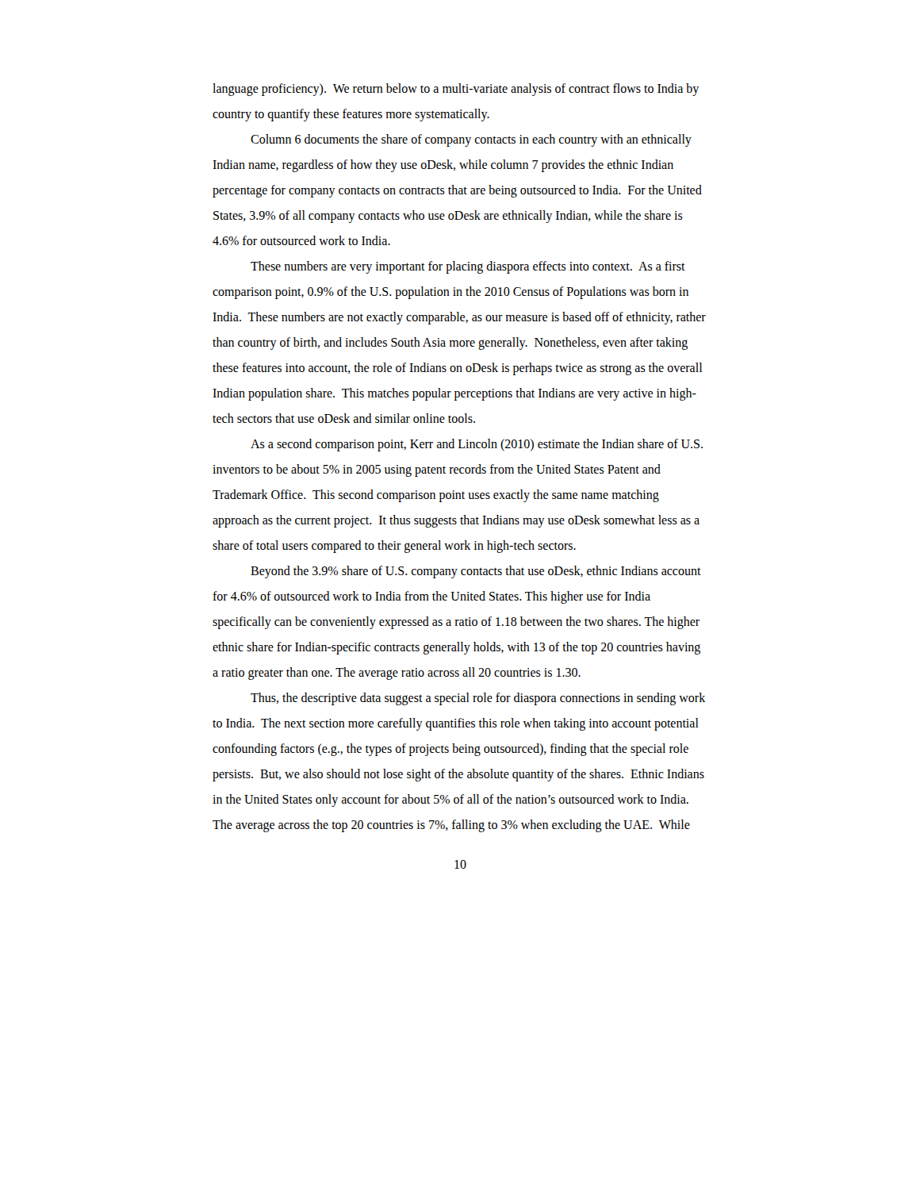language proficiency). We return below to a multi-variate analysis of contract flows to India by country to quantify these features more systematically.
Column 6 documents the share of company contacts in each country with an ethnically Indian name, regardless of how they use oDesk, while column 7 provides the ethnic Indian percentage for company contacts on contracts that are being outsourced to India. For the United States, 3.9% of all company contacts who use oDesk are ethnically Indian, while the share is 4.6% for outsourced work to India.
These numbers are very important for placing diaspora effects into context. As a first comparison point, 0.9% of the U.S. population in the 2010 Census of Populations was born in India. These numbers are not exactly comparable, as our measure is based off of ethnicity, rather than country of birth, and includes South Asia more generally. Nonetheless, even after taking these features into account, the role of Indians on oDesk is perhaps twice as strong as the overall Indian population share. This matches popular perceptions that Indians are very active in high-tech sectors that use oDesk and similar online tools.
As a second comparison point, Kerr and Lincoln (2010) estimate the Indian share of U.S. inventors to be about 5% in 2005 using patent records from the United States Patent and Trademark Office. This second comparison point uses exactly the same name matching approach as the current project. It thus suggests that Indians may use oDesk somewhat less as a share of total users compared to their general work in high-tech sectors.
Beyond the 3.9% share of U.S. company contacts that use oDesk, ethnic Indians account for 4.6% of outsourced work to India from the United States. This higher use for India specifically can be conveniently expressed as a ratio of 1.18 between the two shares. The higher ethnic share for Indian-specific contracts generally holds, with 13 of the top 20 countries having a ratio greater than one. The average ratio across all 20 countries is 1.30.
Thus, the descriptive data suggest a special role for diaspora connections in sending work to India. The next section more carefully quantifies this role when taking into account potential confounding factors (e.g., the types of projects being outsourced), finding that the special role persists. But, we also should not lose sight of the absolute quantity of the shares. Ethnic Indians in the United States only account for about 5% of all of the nation’s outsourced work to India. The average across the top 20 countries is 7%, falling to 3% when excluding the UAE. While
10